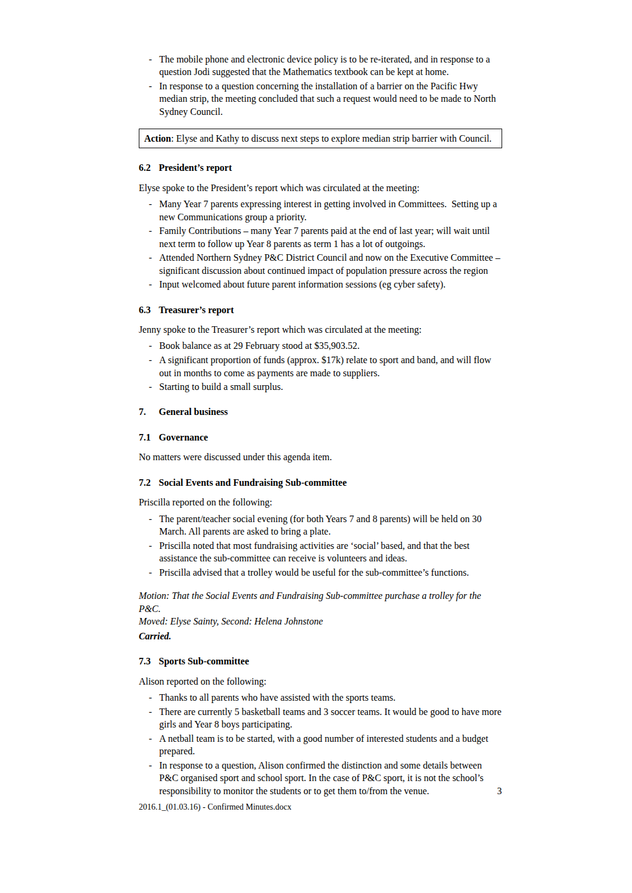The mobile phone and electronic device policy is to be re-iterated, and in response to a question Jodi suggested that the Mathematics textbook can be kept at home.
In response to a question concerning the installation of a barrier on the Pacific Hwy median strip, the meeting concluded that such a request would need to be made to North Sydney Council.
Action: Elyse and Kathy to discuss next steps to explore median strip barrier with Council.
6.2 President’s report
Elyse spoke to the President’s report which was circulated at the meeting:
Many Year 7 parents expressing interest in getting involved in Committees. Setting up a new Communications group a priority.
Family Contributions – many Year 7 parents paid at the end of last year; will wait until next term to follow up Year 8 parents as term 1 has a lot of outgoings.
Attended Northern Sydney P&C District Council and now on the Executive Committee – significant discussion about continued impact of population pressure across the region
Input welcomed about future parent information sessions (eg cyber safety).
6.3 Treasurer’s report
Jenny spoke to the Treasurer’s report which was circulated at the meeting:
Book balance as at 29 February stood at $35,903.52.
A significant proportion of funds (approx. $17k) relate to sport and band, and will flow out in months to come as payments are made to suppliers.
Starting to build a small surplus.
7. General business
7.1 Governance
No matters were discussed under this agenda item.
7.2 Social Events and Fundraising Sub-committee
Priscilla reported on the following:
The parent/teacher social evening (for both Years 7 and 8 parents) will be held on 30 March. All parents are asked to bring a plate.
Priscilla noted that most fundraising activities are ‘social’ based, and that the best assistance the sub-committee can receive is volunteers and ideas.
Priscilla advised that a trolley would be useful for the sub-committee’s functions.
Motion: That the Social Events and Fundraising Sub-committee purchase a trolley for the P&C.
Moved: Elyse Sainty, Second: Helena Johnstone
Carried.
7.3 Sports Sub-committee
Alison reported on the following:
Thanks to all parents who have assisted with the sports teams.
There are currently 5 basketball teams and 3 soccer teams. It would be good to have more girls and Year 8 boys participating.
A netball team is to be started, with a good number of interested students and a budget prepared.
In response to a question, Alison confirmed the distinction and some details between P&C organised sport and school sport. In the case of P&C sport, it is not the school’s responsibility to monitor the students or to get them to/from the venue.
3
2016.1_(01.03.16) - Confirmed Minutes.docx